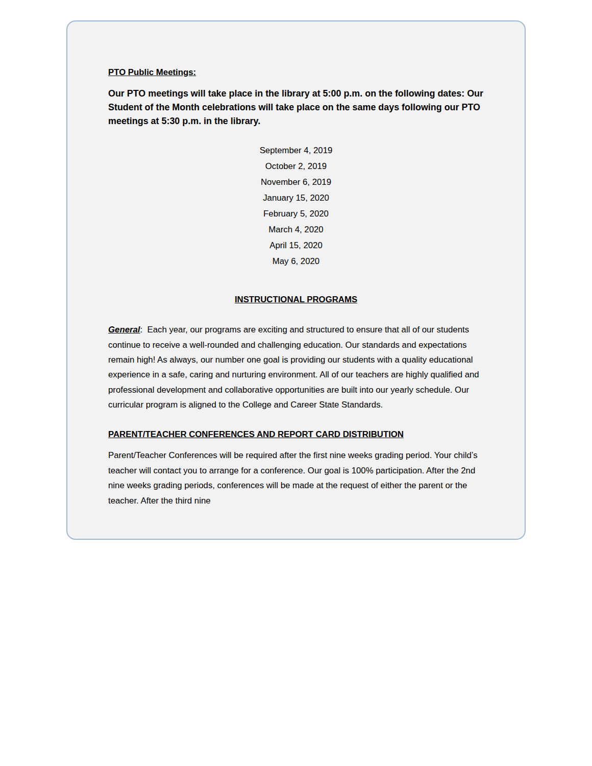PTO Public Meetings:
Our PTO meetings will take place in the library at 5:00 p.m. on the following dates: Our Student of the Month celebrations will take place on the same days following our PTO meetings at 5:30 p.m. in the library.
September 4, 2019
October 2, 2019
November 6, 2019
January 15, 2020
February 5, 2020
March 4, 2020
April 15, 2020
May 6, 2020
INSTRUCTIONAL PROGRAMS
General: Each year, our programs are exciting and structured to ensure that all of our students continue to receive a well-rounded and challenging education. Our standards and expectations remain high! As always, our number one goal is providing our students with a quality educational experience in a safe, caring and nurturing environment. All of our teachers are highly qualified and professional development and collaborative opportunities are built into our yearly schedule. Our curricular program is aligned to the College and Career State Standards.
PARENT/TEACHER CONFERENCES AND REPORT CARD DISTRIBUTION
Parent/Teacher Conferences will be required after the first nine weeks grading period. Your child’s teacher will contact you to arrange for a conference. Our goal is 100% participation. After the 2nd nine weeks grading periods, conferences will be made at the request of either the parent or the teacher. After the third nine